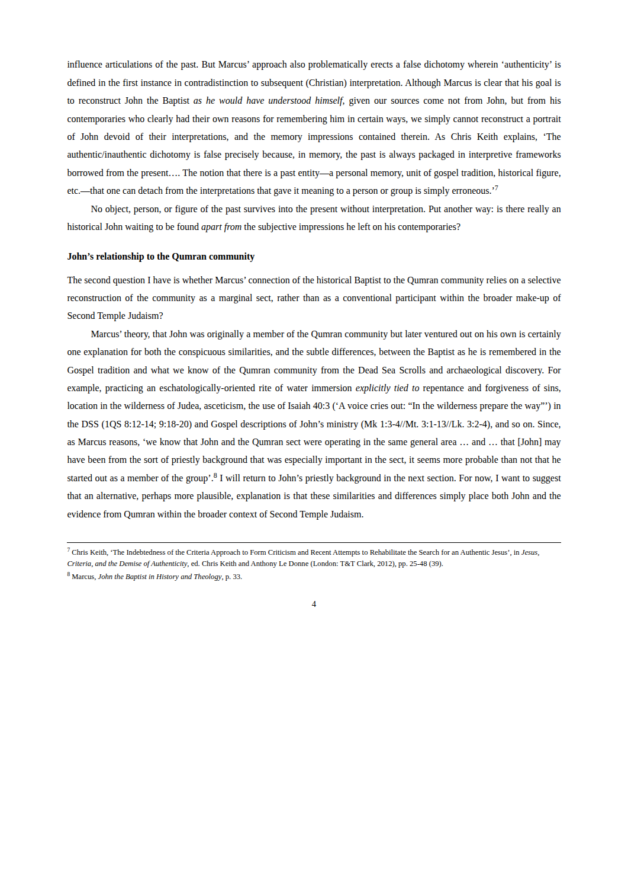influence articulations of the past. But Marcus’ approach also problematically erects a false dichotomy wherein ‘authenticity’ is defined in the first instance in contradistinction to subsequent (Christian) interpretation. Although Marcus is clear that his goal is to reconstruct John the Baptist as he would have understood himself, given our sources come not from John, but from his contemporaries who clearly had their own reasons for remembering him in certain ways, we simply cannot reconstruct a portrait of John devoid of their interpretations, and the memory impressions contained therein. As Chris Keith explains, ‘The authentic/inauthentic dichotomy is false precisely because, in memory, the past is always packaged in interpretive frameworks borrowed from the present…. The notion that there is a past entity—a personal memory, unit of gospel tradition, historical figure, etc.—that one can detach from the interpretations that gave it meaning to a person or group is simply erroneous.’7
No object, person, or figure of the past survives into the present without interpretation. Put another way: is there really an historical John waiting to be found apart from the subjective impressions he left on his contemporaries?
John’s relationship to the Qumran community
The second question I have is whether Marcus’ connection of the historical Baptist to the Qumran community relies on a selective reconstruction of the community as a marginal sect, rather than as a conventional participant within the broader make-up of Second Temple Judaism?
Marcus’ theory, that John was originally a member of the Qumran community but later ventured out on his own is certainly one explanation for both the conspicuous similarities, and the subtle differences, between the Baptist as he is remembered in the Gospel tradition and what we know of the Qumran community from the Dead Sea Scrolls and archaeological discovery. For example, practicing an eschatologically-oriented rite of water immersion explicitly tied to repentance and forgiveness of sins, location in the wilderness of Judea, asceticism, the use of Isaiah 40:3 (‘A voice cries out: “In the wilderness prepare the way”’) in the DSS (1QS 8:12-14; 9:18-20) and Gospel descriptions of John’s ministry (Mk 1:3-4//Mt. 3:1-13//Lk. 3:2-4), and so on. Since, as Marcus reasons, ‘we know that John and the Qumran sect were operating in the same general area … and … that [John] may have been from the sort of priestly background that was especially important in the sect, it seems more probable than not that he started out as a member of the group’.8 I will return to John’s priestly background in the next section. For now, I want to suggest that an alternative, perhaps more plausible, explanation is that these similarities and differences simply place both John and the evidence from Qumran within the broader context of Second Temple Judaism.
7 Chris Keith, ‘The Indebtedness of the Criteria Approach to Form Criticism and Recent Attempts to Rehabilitate the Search for an Authentic Jesus’, in Jesus, Criteria, and the Demise of Authenticity, ed. Chris Keith and Anthony Le Donne (London: T&T Clark, 2012), pp. 25-48 (39).
8 Marcus, John the Baptist in History and Theology, p. 33.
4